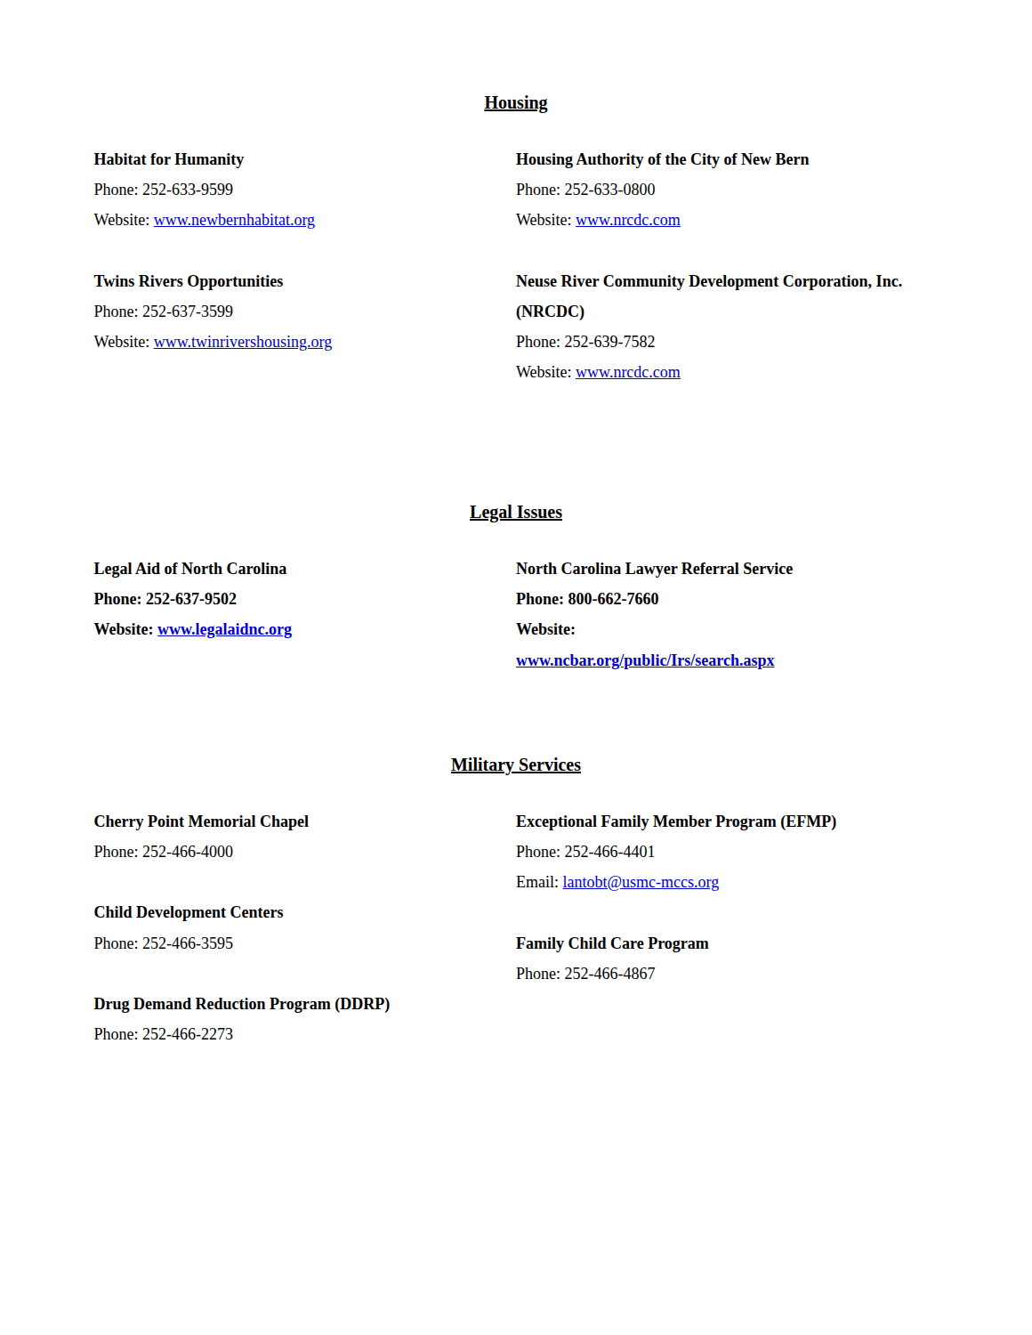Housing
| Habitat for Humanity Phone: 252-633-9599 Website: www.newbernhabitat.org | Housing Authority of the City of New Bern Phone: 252-633-0800 Website: www.nrcdc.com |
| Twins Rivers Opportunities Phone: 252-637-3599 Website: www.twinrivershousing.org | Neuse River Community Development Corporation, Inc. (NRCDC) Phone: 252-639-7582 Website: www.nrcdc.com |
Legal Issues
| Legal Aid of North Carolina Phone: 252-637-9502 Website: www.legalaidnc.org | North Carolina Lawyer Referral Service Phone: 800-662-7660 Website: www.ncbar.org/public/Irs/search.aspx |
Military Services
| Cherry Point Memorial Chapel Phone: 252-466-4000 Child Development Centers Phone: 252-466-3595 Drug Demand Reduction Program (DDRP) Phone: 252-466-2273 | Exceptional Family Member Program (EFMP) Phone: 252-466-4401 Email: lantobt@usmc-mccs.org Family Child Care Program Phone: 252-466-4867 |